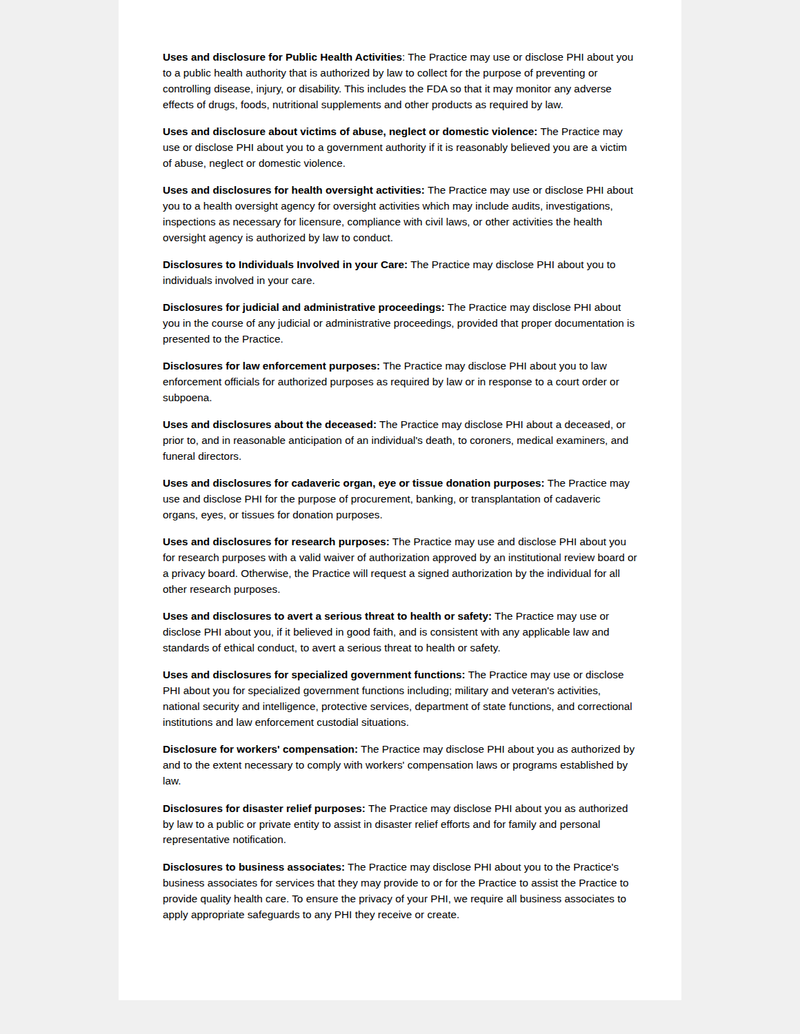Uses and disclosure for Public Health Activities: The Practice may use or disclose PHI about you to a public health authority that is authorized by law to collect for the purpose of preventing or controlling disease, injury, or disability. This includes the FDA so that it may monitor any adverse effects of drugs, foods, nutritional supplements and other products as required by law.
Uses and disclosure about victims of abuse, neglect or domestic violence: The Practice may use or disclose PHI about you to a government authority if it is reasonably believed you are a victim of abuse, neglect or domestic violence.
Uses and disclosures for health oversight activities: The Practice may use or disclose PHI about you to a health oversight agency for oversight activities which may include audits, investigations, inspections as necessary for licensure, compliance with civil laws, or other activities the health oversight agency is authorized by law to conduct.
Disclosures to Individuals Involved in your Care: The Practice may disclose PHI about you to individuals involved in your care.
Disclosures for judicial and administrative proceedings: The Practice may disclose PHI about you in the course of any judicial or administrative proceedings, provided that proper documentation is presented to the Practice.
Disclosures for law enforcement purposes: The Practice may disclose PHI about you to law enforcement officials for authorized purposes as required by law or in response to a court order or subpoena.
Uses and disclosures about the deceased: The Practice may disclose PHI about a deceased, or prior to, and in reasonable anticipation of an individual's death, to coroners, medical examiners, and funeral directors.
Uses and disclosures for cadaveric organ, eye or tissue donation purposes: The Practice may use and disclose PHI for the purpose of procurement, banking, or transplantation of cadaveric organs, eyes, or tissues for donation purposes.
Uses and disclosures for research purposes: The Practice may use and disclose PHI about you for research purposes with a valid waiver of authorization approved by an institutional review board or a privacy board. Otherwise, the Practice will request a signed authorization by the individual for all other research purposes.
Uses and disclosures to avert a serious threat to health or safety: The Practice may use or disclose PHI about you, if it believed in good faith, and is consistent with any applicable law and standards of ethical conduct, to avert a serious threat to health or safety.
Uses and disclosures for specialized government functions: The Practice may use or disclose PHI about you for specialized government functions including; military and veteran's activities, national security and intelligence, protective services, department of state functions, and correctional institutions and law enforcement custodial situations.
Disclosure for workers' compensation: The Practice may disclose PHI about you as authorized by and to the extent necessary to comply with workers' compensation laws or programs established by law.
Disclosures for disaster relief purposes: The Practice may disclose PHI about you as authorized by law to a public or private entity to assist in disaster relief efforts and for family and personal representative notification.
Disclosures to business associates: The Practice may disclose PHI about you to the Practice's business associates for services that they may provide to or for the Practice to assist the Practice to provide quality health care. To ensure the privacy of your PHI, we require all business associates to apply appropriate safeguards to any PHI they receive or create.